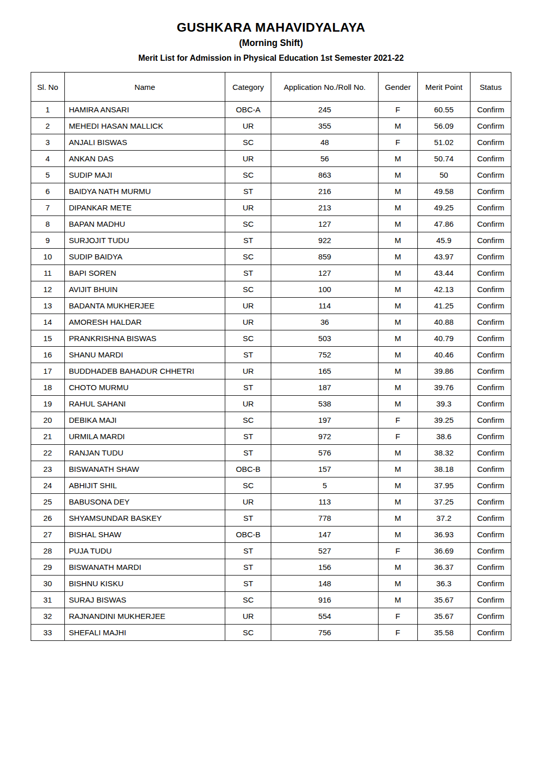GUSHKARA MAHAVIDYALAYA
(Morning Shift)
Merit List for Admission in Physical Education 1st Semester 2021-22
| Sl. No | Name | Category | Application No./Roll No. | Gender | Merit Point | Status |
| --- | --- | --- | --- | --- | --- | --- |
| 1 | HAMIRA ANSARI | OBC-A | 245 | F | 60.55 | Confirm |
| 2 | MEHEDI HASAN MALLICK | UR | 355 | M | 56.09 | Confirm |
| 3 | ANJALI BISWAS | SC | 48 | F | 51.02 | Confirm |
| 4 | ANKAN DAS | UR | 56 | M | 50.74 | Confirm |
| 5 | SUDIP MAJI | SC | 863 | M | 50 | Confirm |
| 6 | BAIDYA NATH MURMU | ST | 216 | M | 49.58 | Confirm |
| 7 | DIPANKAR METE | UR | 213 | M | 49.25 | Confirm |
| 8 | BAPAN MADHU | SC | 127 | M | 47.86 | Confirm |
| 9 | SURJOJIT TUDU | ST | 922 | M | 45.9 | Confirm |
| 10 | SUDIP BAIDYA | SC | 859 | M | 43.97 | Confirm |
| 11 | BAPI SOREN | ST | 127 | M | 43.44 | Confirm |
| 12 | AVIJIT BHUIN | SC | 100 | M | 42.13 | Confirm |
| 13 | BADANTA MUKHERJEE | UR | 114 | M | 41.25 | Confirm |
| 14 | AMORESH HALDAR | UR | 36 | M | 40.88 | Confirm |
| 15 | PRANKRISHNA BISWAS | SC | 503 | M | 40.79 | Confirm |
| 16 | SHANU MARDI | ST | 752 | M | 40.46 | Confirm |
| 17 | BUDDHADEB BAHADUR CHHETRI | UR | 165 | M | 39.86 | Confirm |
| 18 | CHOTO MURMU | ST | 187 | M | 39.76 | Confirm |
| 19 | RAHUL SAHANI | UR | 538 | M | 39.3 | Confirm |
| 20 | DEBIKA MAJI | SC | 197 | F | 39.25 | Confirm |
| 21 | URMILA MARDI | ST | 972 | F | 38.6 | Confirm |
| 22 | RANJAN TUDU | ST | 576 | M | 38.32 | Confirm |
| 23 | BISWANATH SHAW | OBC-B | 157 | M | 38.18 | Confirm |
| 24 | ABHIJIT SHIL | SC | 5 | M | 37.95 | Confirm |
| 25 | BABUSONA DEY | UR | 113 | M | 37.25 | Confirm |
| 26 | SHYAMSUNDAR BASKEY | ST | 778 | M | 37.2 | Confirm |
| 27 | BISHAL SHAW | OBC-B | 147 | M | 36.93 | Confirm |
| 28 | PUJA TUDU | ST | 527 | F | 36.69 | Confirm |
| 29 | BISWANATH MARDI | ST | 156 | M | 36.37 | Confirm |
| 30 | BISHNU KISKU | ST | 148 | M | 36.3 | Confirm |
| 31 | SURAJ BISWAS | SC | 916 | M | 35.67 | Confirm |
| 32 | RAJNANDINI MUKHERJEE | UR | 554 | F | 35.67 | Confirm |
| 33 | SHEFALI MAJHI | SC | 756 | F | 35.58 | Confirm |